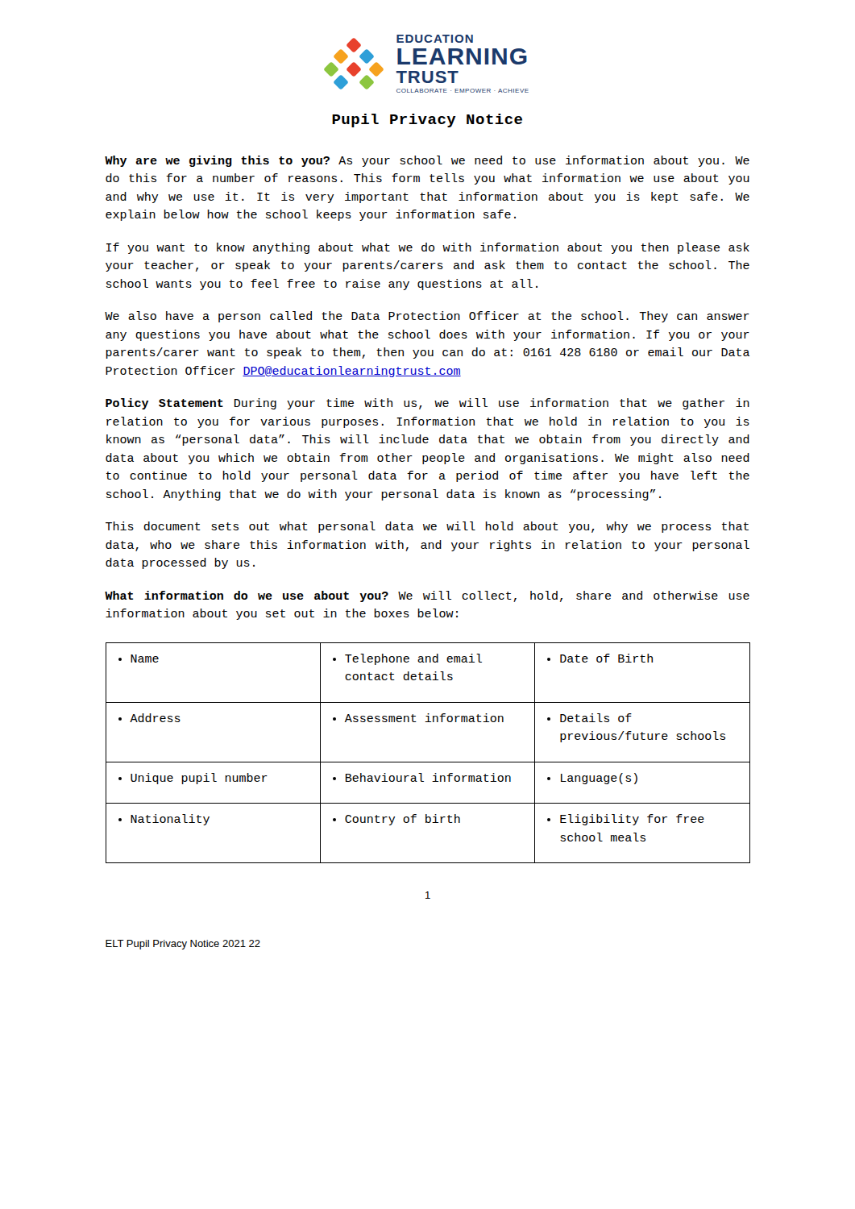EDUCATION
LEARNING
TRUST
COLLABORATE · EMPOWER · ACHIEVE
Pupil Privacy Notice
Why are we giving this to you? As your school we need to use information about you. We do this for a number of reasons. This form tells you what information we use about you and why we use it. It is very important that information about you is kept safe. We explain below how the school keeps your information safe.
If you want to know anything about what we do with information about you then please ask your teacher, or speak to your parents/carers and ask them to contact the school. The school wants you to feel free to raise any questions at all.
We also have a person called the Data Protection Officer at the school. They can answer any questions you have about what the school does with your information. If you or your parents/carer want to speak to them, then you can do at: 0161 428 6180 or email our Data Protection Officer DPO@educationlearningtrust.com
Policy Statement During your time with us, we will use information that we gather in relation to you for various purposes. Information that we hold in relation to you is known as “personal data”. This will include data that we obtain from you directly and data about you which we obtain from other people and organisations. We might also need to continue to hold your personal data for a period of time after you have left the school. Anything that we do with your personal data is known as “processing”.
This document sets out what personal data we will hold about you, why we process that data, who we share this information with, and your rights in relation to your personal data processed by us.
What information do we use about you? We will collect, hold, share and otherwise use information about you set out in the boxes below:
| Name | Telephone and email contact details | Date of Birth |
| Address | Assessment information | Details of previous/future schools |
| Unique pupil number | Behavioural information | Language(s) |
| Nationality | Country of birth | Eligibility for free school meals |
1
ELT Pupil Privacy Notice 2021 22